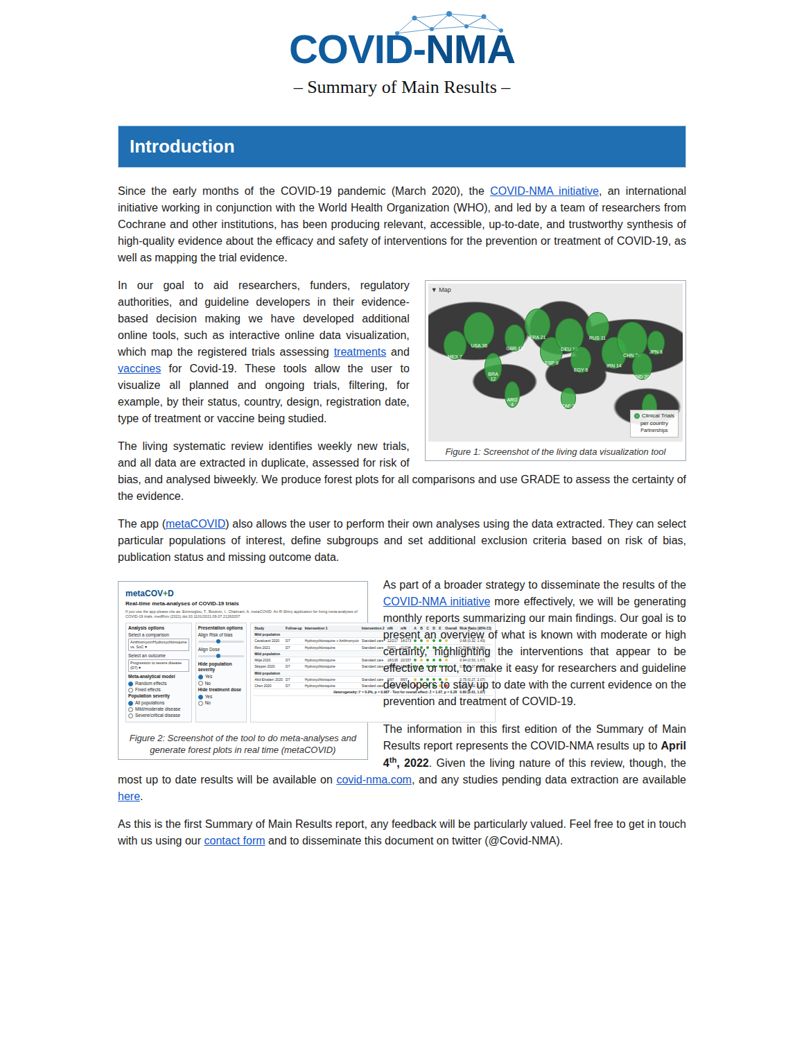COVID-NMA
– Summary of Main Results –
Introduction
Since the early months of the COVID-19 pandemic (March 2020), the COVID-NMA initiative, an international initiative working in conjunction with the World Health Organization (WHO), and led by a team of researchers from Cochrane and other institutions, has been producing relevant, accessible, up-to-date, and trustworthy synthesis of high-quality evidence about the efficacy and safety of interventions for the prevention or treatment of COVID-19, as well as mapping the trial evidence.
MEX 7 USA 36 BRA 12 GBR 13 FRA 21 ESP 9 DEU 18 EGY 6 RUS 11 IRN 14 CHN 28 IND 20 JPN 8 AUS 5 ARG 4 ZAF 3
▼ Map
Clinical Trials
per country
Partnerships
Figure 1: Screenshot of the living data visualization tool
In our goal to aid researchers, funders, regulatory authorities, and guideline developers in their evidence-based decision making we have developed additional online tools, such as interactive online data visualization, which map the registered trials assessing treatments and vaccines for Covid-19. These tools allow the user to visualize all planned and ongoing trials, filtering, for example, by their status, country, design, registration date, type of treatment or vaccine being studied.
The living systematic review identifies weekly new trials, and all data are extracted in duplicate, assessed for risk of bias, and analysed biweekly. We produce forest plots for all comparisons and use GRADE to assess the certainty of the evidence.
The app (metaCOVID) also allows the user to perform their own analyses using the data extracted. They can select particular populations of interest, define subgroups and set additional exclusion criteria based on risk of bias, publication status and missing outcome data.
metaCOV+D
Real-time meta-analyses of COVID-19 trials
If you use the app please cite as: Evrenoglou, T., Boutron, I., Chaimani, A. metaCOVID: An R-Shiny application for living meta-analyses of COVID-19 trials. medRxiv (2021) doi:10.1101/2021.09.07.21263207
Analysis options
Select a comparison
Azithromycin/Hydroxychloroquine vs. SoC ▾
Select an outcome
Progression to severe disease (D7) ▾
Meta-analytical model
Random effects Fixed effects
Population severity
All populations Mild/moderate disease Severe/critical disease
Presentation options
Align Risk of bias
Align Dose
Hide population severity
Yes No
Hide treatment dose
Yes No
| Study | Follow-up | Intervention 1 | Intervention 2 | n/N | n/N | A | B | C | D | E | Overall | Risk Ratio (95% CI) |
| --- | --- | --- | --- | --- | --- | --- | --- | --- | --- | --- | --- | --- |
| Mild population |
| Cavalcanti 2020 | D7 | Hydroxychloroquine + Azithromycin | Standard care | 12/217 | 14/173 | | | | | | | 0.68 (0.32, 1.43) |
| Reis 2021 | D7 | Hydroxychloroquine | Standard care | 9/221 | 11/214 | | | | | | | 0.79 (0.33, 1.86) |
| Mild population |
| Mitjà 2020 | D7 | Hydroxychloroquine | Standard care | 18/136 | 22/157 | | | | | | | 0.94 (0.53, 1.67) |
| Skipper 2020 | D7 | Hydroxychloroquine | Standard care | 10/212 | 12/211 | | | | | | | 0.83 (0.37, 1.88) |
| Mild population |
| Abd-Elsalam 2020 | D7 | Hydroxychloroquine | Standard care | 6/97 | 8/97 | | | | | | | 0.75 (0.27, 2.07) |
| Chen 2020 | D7 | Hydroxychloroquine | Standard care | 13/31 | 18/31 | | | | | | | 0.72 (0.42, 1.24) |
| Heterogeneity: I² = 0.0%, p = 0.987 · Test for overall effect: Z = 1.07, p = 0.28 | 0.80 (0.61, 1.07) |
Figure 2: Screenshot of the tool to do meta-analyses and generate forest plots in real time (metaCOVID)
As part of a broader strategy to disseminate the results of the COVID-NMA initiative more effectively, we will be generating monthly reports summarizing our main findings. Our goal is to present an overview of what is known with moderate or high certainty, highlighting the interventions that appear to be effective or not, to make it easy for researchers and guideline developers to stay up to date with the current evidence on the prevention and treatment of COVID-19.
The information in this first edition of the Summary of Main Results report represents the COVID-NMA results up to April 4th, 2022. Given the living nature of this review, though, the most up to date results will be available on covid-nma.com, and any studies pending data extraction are available here.
As this is the first Summary of Main Results report, any feedback will be particularly valued. Feel free to get in touch with us using our contact form and to disseminate this document on twitter (@Covid-NMA).